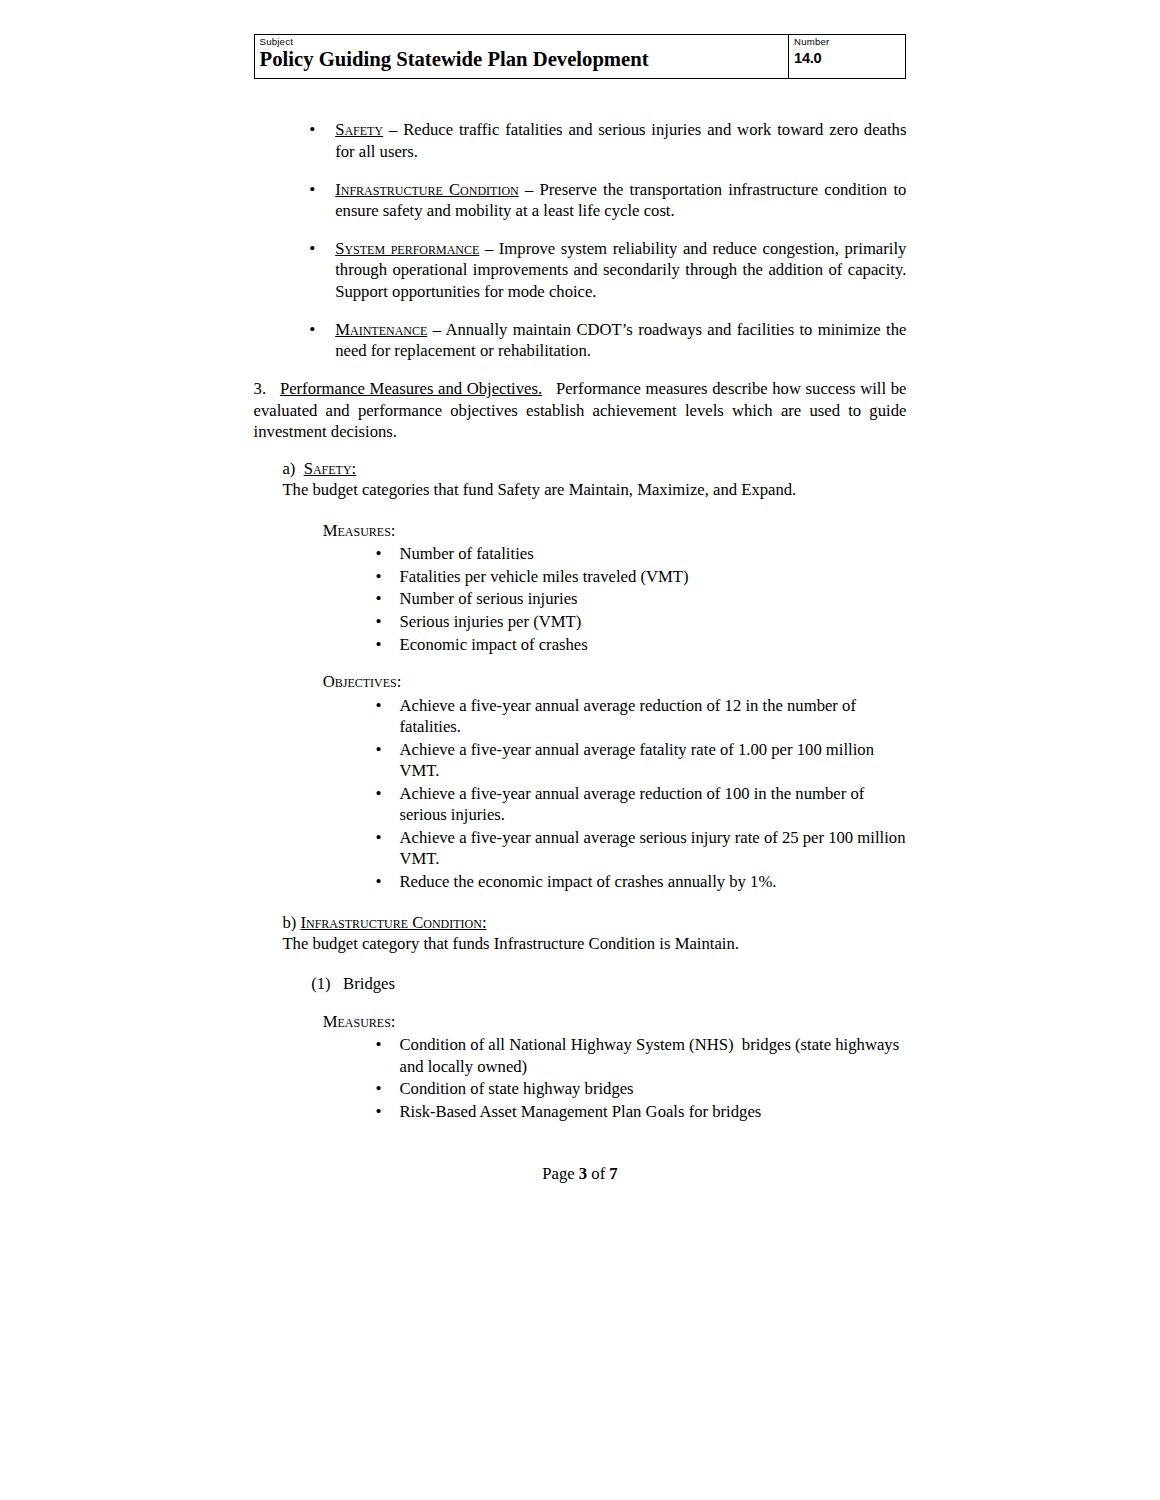| Subject Policy Guiding Statewide Plan Development | Number 14.0 |
Safety – Reduce traffic fatalities and serious injuries and work toward zero deaths for all users.
Infrastructure Condition – Preserve the transportation infrastructure condition to ensure safety and mobility at a least life cycle cost.
System performance – Improve system reliability and reduce congestion, primarily through operational improvements and secondarily through the addition of capacity. Support opportunities for mode choice.
Maintenance – Annually maintain CDOT’s roadways and facilities to minimize the need for replacement or rehabilitation.
3. Performance Measures and Objectives. Performance measures describe how success will be evaluated and performance objectives establish achievement levels which are used to guide investment decisions.
a) Safety:
The budget categories that fund Safety are Maintain, Maximize, and Expand.
Measures:
Number of fatalities
Fatalities per vehicle miles traveled (VMT)
Number of serious injuries
Serious injuries per (VMT)
Economic impact of crashes
Objectives:
Achieve a five-year annual average reduction of 12 in the number of fatalities.
Achieve a five-year annual average fatality rate of 1.00 per 100 million VMT.
Achieve a five-year annual average reduction of 100 in the number of serious injuries.
Achieve a five-year annual average serious injury rate of 25 per 100 million VMT.
Reduce the economic impact of crashes annually by 1%.
b) Infrastructure Condition:
The budget category that funds Infrastructure Condition is Maintain.
(1) Bridges
Measures:
Condition of all National Highway System (NHS) bridges (state highways and locally owned)
Condition of state highway bridges
Risk-Based Asset Management Plan Goals for bridges
Page 3 of 7